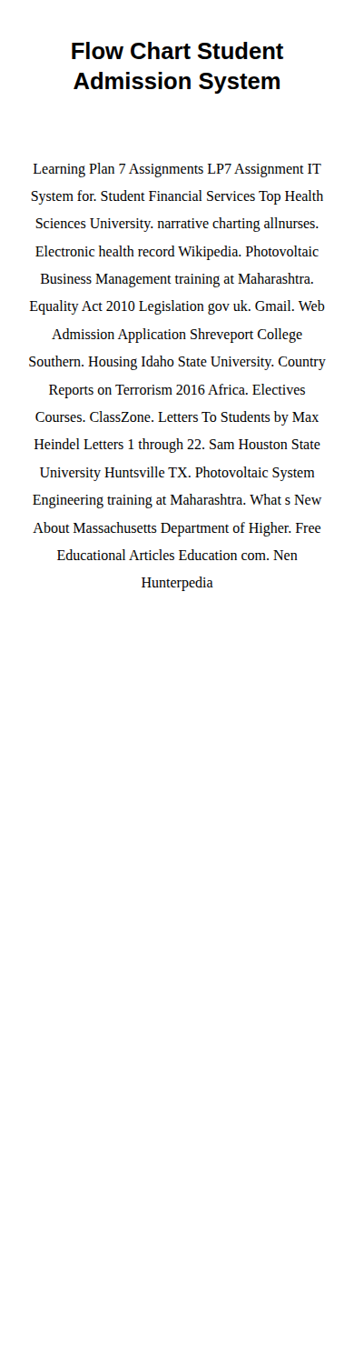Flow Chart Student Admission System
Learning Plan 7 Assignments LP7 Assignment IT System for
Student Financial Services Top Health Sciences University
narrative charting allnurses
Electronic health record Wikipedia
Photovoltaic Business Management training at Maharashtra
Equality Act 2010 Legislation gov uk
Gmail
Web Admission Application Shreveport College Southern
Housing Idaho State University
Country Reports on Terrorism 2016 Africa
Electives Courses
ClassZone
Letters To Students by Max Heindel Letters 1 through 22
Sam Houston State University Huntsville TX
Photovoltaic System Engineering training at Maharashtra
What s New About Massachusetts Department of Higher
Free Educational Articles Education com
Nen Hunterpedia